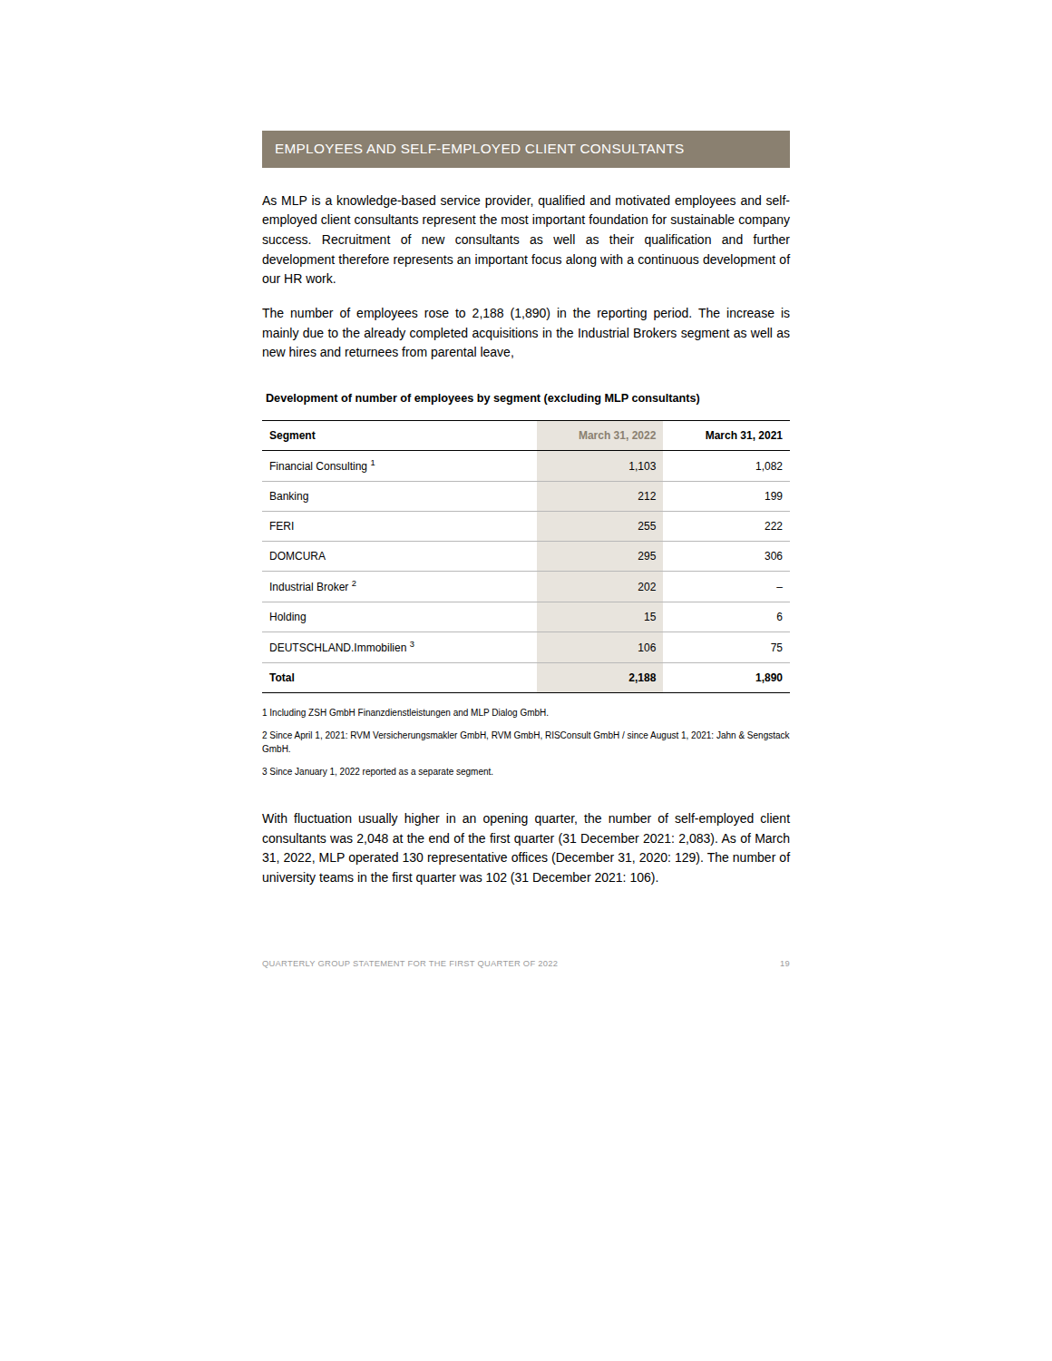EMPLOYEES AND SELF-EMPLOYED CLIENT CONSULTANTS
As MLP is a knowledge-based service provider, qualified and motivated employees and self-employed client consultants represent the most important foundation for sustainable company success. Recruitment of new consultants as well as their qualification and further development therefore represents an important focus along with a continuous development of our HR work.
The number of employees rose to 2,188 (1,890) in the reporting period. The increase is mainly due to the already completed acquisitions in the Industrial Brokers segment as well as new hires and returnees from parental leave,
Development of number of employees by segment (excluding MLP consultants)
| Segment | March 31, 2022 | March 31, 2021 |
| --- | --- | --- |
| Financial Consulting 1 | 1,103 | 1,082 |
| Banking | 212 | 199 |
| FERI | 255 | 222 |
| DOMCURA | 295 | 306 |
| Industrial Broker 2 | 202 | – |
| Holding | 15 | 6 |
| DEUTSCHLAND.Immobilien 3 | 106 | 75 |
| Total | 2,188 | 1,890 |
1 Including ZSH GmbH Finanzdienstleistungen and MLP Dialog GmbH.
2 Since April 1, 2021: RVM Versicherungsmakler GmbH, RVM GmbH, RISConsult GmbH / since August 1, 2021: Jahn & Sengstack GmbH.
3 Since January 1, 2022 reported as a separate segment.
With fluctuation usually higher in an opening quarter, the number of self-employed client consultants was 2,048 at the end of the first quarter (31 December 2021: 2,083). As of March 31, 2022, MLP operated 130 representative offices (December 31, 2020: 129). The number of university teams in the first quarter was 102 (31 December 2021: 106).
QUARTERLY GROUP STATEMENT FOR THE FIRST QUARTER OF 2022 19